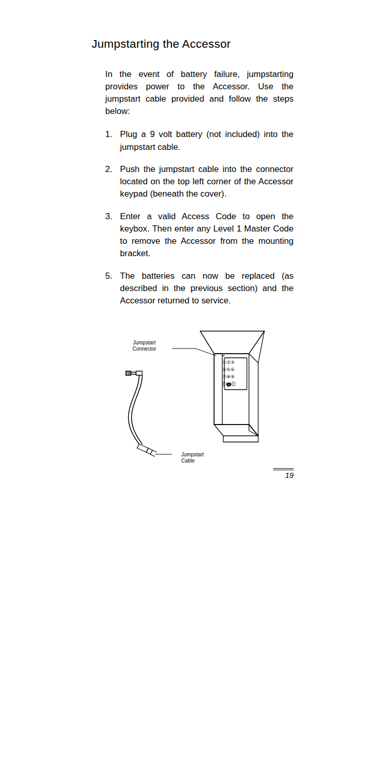Jumpstarting the Accessor
In the event of battery failure, jumpstarting provides power to the Accessor. Use the jumpstart cable provided and follow the steps below:
1. Plug a 9 volt battery (not included) into the jumpstart cable.
2. Push the jumpstart cable into the connector located on the top left corner of the Accessor keypad (beneath the cover).
3. Enter a valid Access Code to open the keybox. Then enter any Level 1 Master Code to remove the Accessor from the mounting bracket.
5. The batteries can now be replaced (as described in the previous section) and the Accessor returned to service.
①②③ ④⑤⑥ ⑦⑧⑨ Ⓕ⓿Ⓒ Jumpstart Connector Jumpstart Cable
19